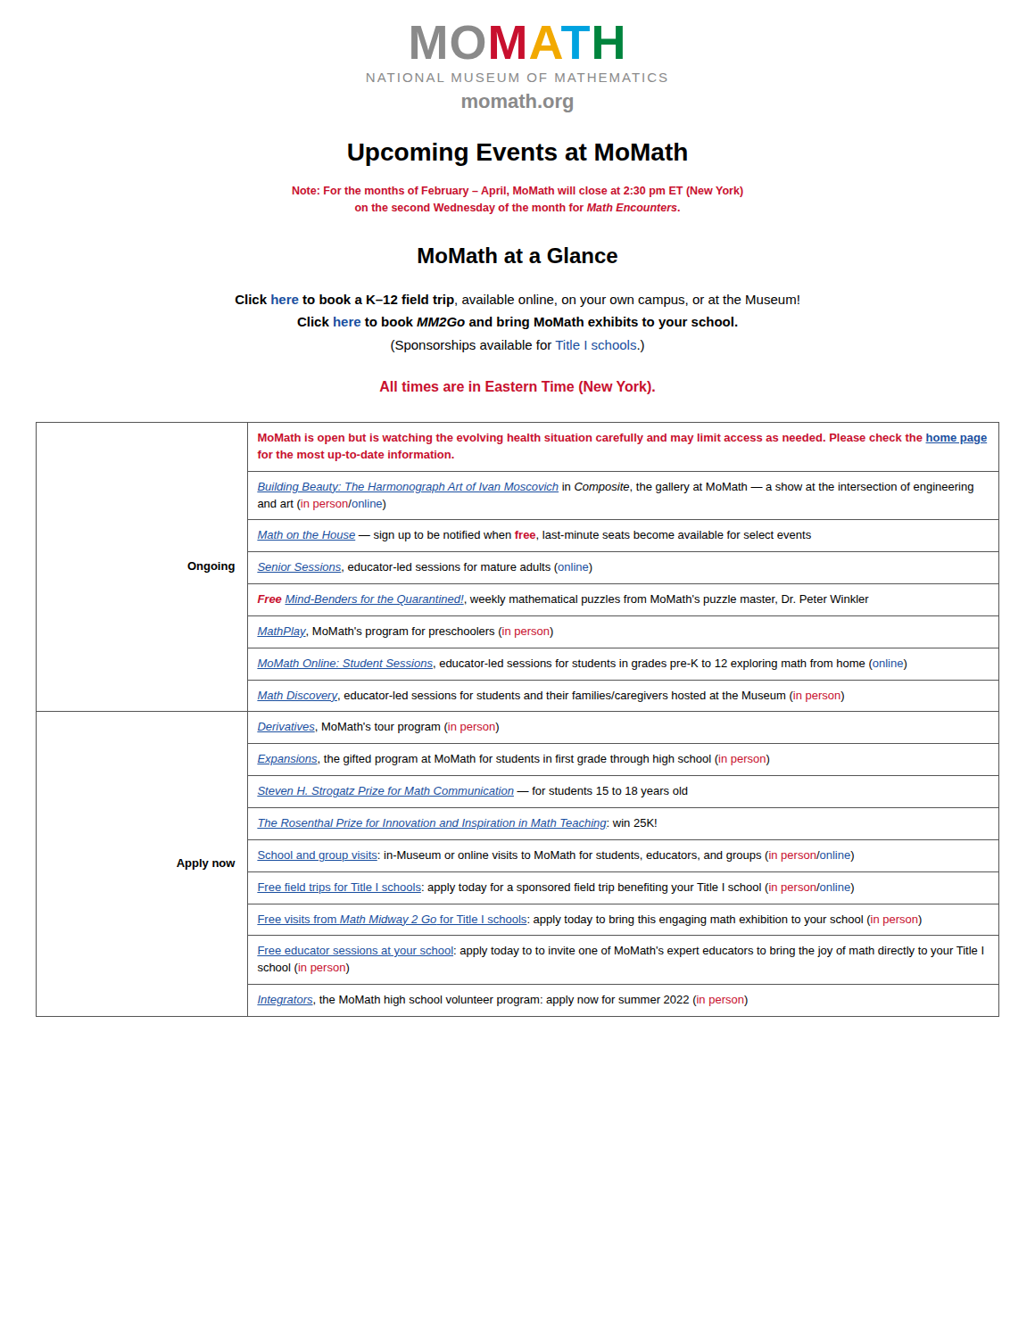MO MATH
NATIONAL MUSEUM OF MATHEMATICS
momath.org
Upcoming Events at MoMath
Note: For the months of February – April, MoMath will close at 2:30 pm ET (New York)
on the second Wednesday of the month for Math Encounters.
MoMath at a Glance
Click here to book a K–12 field trip, available online, on your own campus, or at the Museum!
Click here to book MM2Go and bring MoMath exhibits to your school.
(Sponsorships available for Title I schools.)
All times are in Eastern Time (New York).
| Ongoing | MoMath is open but is watching the evolving health situation carefully and may limit access as needed. Please check the home page for the most up-to-date information. |
| Building Beauty: The Harmonograph Art of Ivan Moscovich in Composite , the gallery at MoMath — a show at the intersection of engineering and art ( in person / online ) |
| Math on the House — sign up to be notified when free , last-minute seats become available for select events |
| Senior Sessions , educator-led sessions for mature adults ( online ) |
| Free Mind-Benders for the Quarantined! , weekly mathematical puzzles from MoMath's puzzle master, Dr. Peter Winkler |
| MathPlay , MoMath's program for preschoolers ( in person ) |
| MoMath Online: Student Sessions , educator-led sessions for students in grades pre-K to 12 exploring math from home ( online ) |
| Math Discovery , educator-led sessions for students and their families/caregivers hosted at the Museum ( in person ) |
| Apply now | Derivatives , MoMath's tour program ( in person ) |
| Expansions , the gifted program at MoMath for students in first grade through high school ( in person ) |
| Steven H. Strogatz Prize for Math Communication — for students 15 to 18 years old |
| The Rosenthal Prize for Innovation and Inspiration in Math Teaching : win 25K! |
| School and group visits : in-Museum or online visits to MoMath for students, educators, and groups ( in person / online ) |
| Free field trips for Title I schools : apply today for a sponsored field trip benefiting your Title I school ( in person / online ) |
| Free visits from Math Midway 2 Go for Title I schools : apply today to bring this engaging math exhibition to your school ( in person ) |
| Free educator sessions at your school : apply today to to invite one of MoMath's expert educators to bring the joy of math directly to your Title I school ( in person ) |
| Integrators , the MoMath high school volunteer program: apply now for summer 2022 ( in person ) |